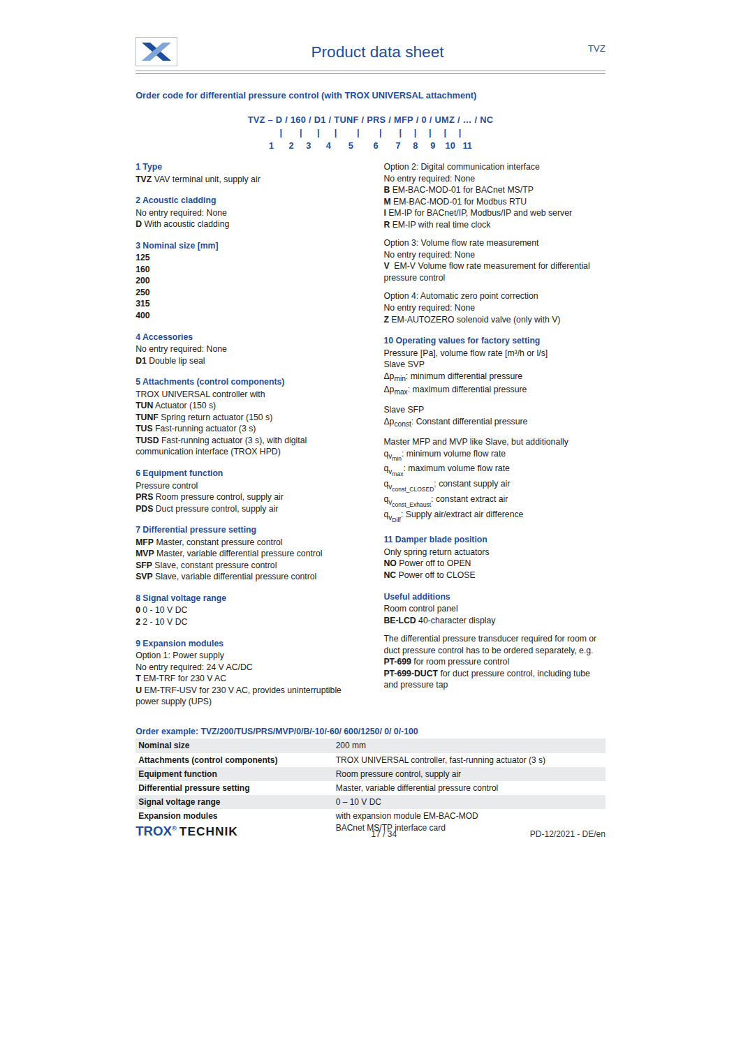Product data sheet
TVZ
Order code for differential pressure control (with TROX UNIVERSAL attachment)
TVZ – D / 160 / D1 / TUNF / PRS / MFP / 0 / UMZ / … / NC | | | | | | | | | | | 1 2 3 4 5 6 7 8 9 10 11
1 Type
TVZ VAV terminal unit, supply air
2 Acoustic cladding
No entry required: None
D With acoustic cladding
3 Nominal size [mm]
125
160
200
250
315
400
4 Accessories
No entry required: None
D1 Double lip seal
5 Attachments (control components)
TROX UNIVERSAL controller with
TUN Actuator (150 s)
TUNF Spring return actuator (150 s)
TUS Fast-running actuator (3 s)
TUSD Fast-running actuator (3 s), with digital communication interface (TROX HPD)
6 Equipment function
Pressure control
PRS Room pressure control, supply air
PDS Duct pressure control, supply air
7 Differential pressure setting
MFP Master, constant pressure control
MVP Master, variable differential pressure control
SFP Slave, constant pressure control
SVP Slave, variable differential pressure control
8 Signal voltage range
0 0 - 10 V DC
2 2 - 10 V DC
9 Expansion modules
Option 1: Power supply
No entry required: 24 V AC/DC
T EM-TRF for 230 V AC
U EM-TRF-USV for 230 V AC, provides uninterruptible power supply (UPS)
Option 2: Digital communication interface
No entry required: None
B EM-BAC-MOD-01 for BACnet MS/TP
M EM-BAC-MOD-01 for Modbus RTU
I EM-IP for BACnet/IP, Modbus/IP and web server
R EM-IP with real time clock
Option 3: Volume flow rate measurement
No entry required: None
V EM-V Volume flow rate measurement for differential pressure control
Option 4: Automatic zero point correction
No entry required: None
Z EM-AUTOZERO solenoid valve (only with V)
10 Operating values for factory setting
Pressure [Pa], volume flow rate [m³/h or l/s]
Slave SVP
Δpmin: minimum differential pressure
Δpmax: maximum differential pressure
Slave SFP
Δpconst: Constant differential pressure
Master MFP and MVP like Slave, but additionally
qvmin: minimum volume flow rate
qvmax: maximum volume flow rate
qvconst_CLOSED: constant supply air
qvconst_Exhaust: constant extract air
qvDiff: Supply air/extract air difference
11 Damper blade position
Only spring return actuators
NO Power off to OPEN
NC Power off to CLOSE
Useful additions
Room control panel
BE-LCD 40-character display
The differential pressure transducer required for room or duct pressure control has to be ordered separately, e.g.
PT-699 for room pressure control
PT-699-DUCT for duct pressure control, including tube and pressure tap
Order example: TVZ/200/TUS/PRS/MVP/0/B/-10/-60/ 600/1250/ 0/ 0/-100
| Nominal size | 200 mm |
| Attachments (control components) | TROX UNIVERSAL controller, fast-running actuator (3 s) |
| Equipment function | Room pressure control, supply air |
| Differential pressure setting | Master, variable differential pressure control |
| Signal voltage range | 0 – 10 V DC |
| Expansion modules | with expansion module EM-BAC-MOD BACnet MS/TP interface card |
TROX® TECHNIK
17 / 34
PD-12/2021 - DE/en